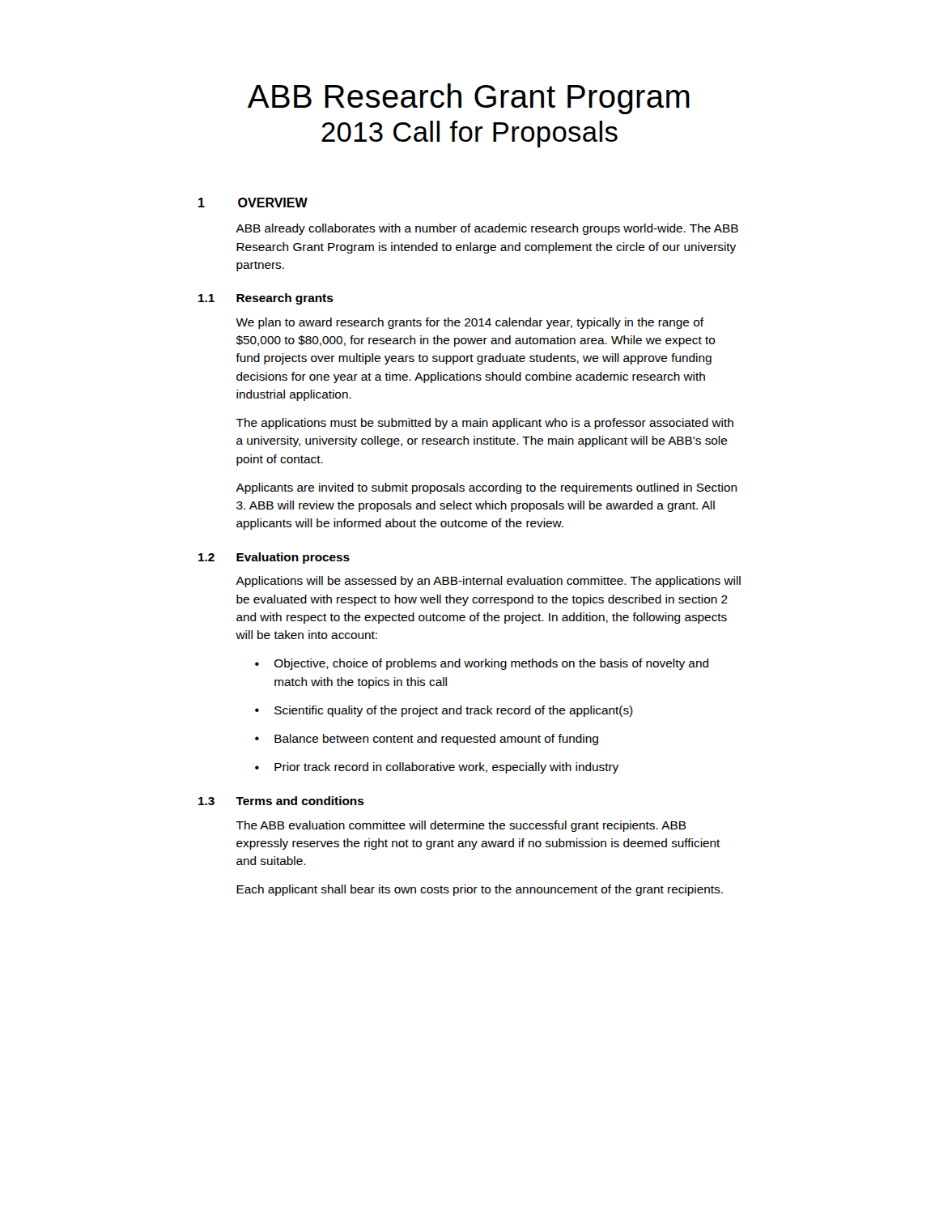ABB Research Grant Program
2013 Call for Proposals
1 OVERVIEW
ABB already collaborates with a number of academic research groups world-wide. The ABB Research Grant Program is intended to enlarge and complement the circle of our university partners.
1.1 Research grants
We plan to award research grants for the 2014 calendar year, typically in the range of $50,000 to $80,000, for research in the power and automation area. While we expect to fund projects over multiple years to support graduate students, we will approve funding decisions for one year at a time. Applications should combine academic research with industrial application.
The applications must be submitted by a main applicant who is a professor associated with a university, university college, or research institute. The main applicant will be ABB's sole point of contact.
Applicants are invited to submit proposals according to the requirements outlined in Section 3. ABB will review the proposals and select which proposals will be awarded a grant. All applicants will be informed about the outcome of the review.
1.2 Evaluation process
Applications will be assessed by an ABB-internal evaluation committee. The applications will be evaluated with respect to how well they correspond to the topics described in section 2 and with respect to the expected outcome of the project. In addition, the following aspects will be taken into account:
Objective, choice of problems and working methods on the basis of novelty and match with the topics in this call
Scientific quality of the project and track record of the applicant(s)
Balance between content and requested amount of funding
Prior track record in collaborative work, especially with industry
1.3 Terms and conditions
The ABB evaluation committee will determine the successful grant recipients. ABB expressly reserves the right not to grant any award if no submission is deemed sufficient and suitable.
Each applicant shall bear its own costs prior to the announcement of the grant recipients.